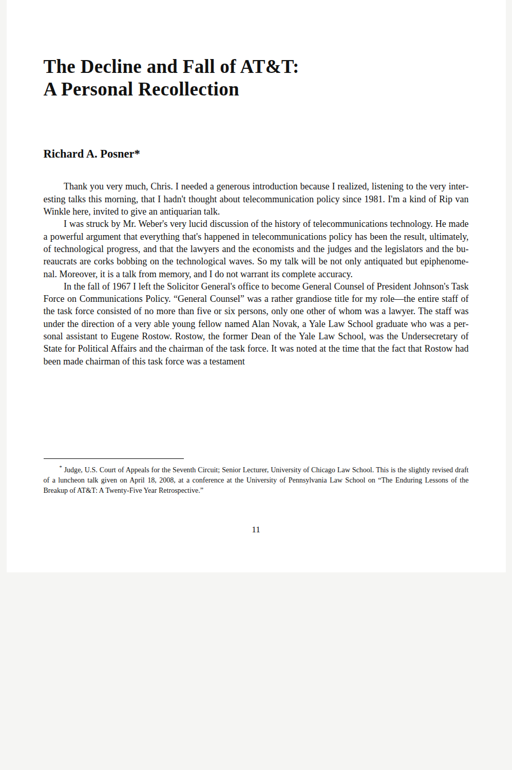The Decline and Fall of AT&T:
A Personal Recollection
Richard A. Posner*
Thank you very much, Chris. I needed a generous introduction because I realized, listening to the very interesting talks this morning, that I hadn't thought about telecommunication policy since 1981. I'm a kind of Rip van Winkle here, invited to give an antiquarian talk.
I was struck by Mr. Weber's very lucid discussion of the history of telecommunications technology. He made a powerful argument that everything that's happened in telecommunications policy has been the result, ultimately, of technological progress, and that the lawyers and the economists and the judges and the legislators and the bureaucrats are corks bobbing on the technological waves. So my talk will be not only antiquated but epiphenomenal. Moreover, it is a talk from memory, and I do not warrant its complete accuracy.
In the fall of 1967 I left the Solicitor General's office to become General Counsel of President Johnson's Task Force on Communications Policy. “General Counsel” was a rather grandiose title for my role—the entire staff of the task force consisted of no more than five or six persons, only one other of whom was a lawyer. The staff was under the direction of a very able young fellow named Alan Novak, a Yale Law School graduate who was a personal assistant to Eugene Rostow. Rostow, the former Dean of the Yale Law School, was the Undersecretary of State for Political Affairs and the chairman of the task force. It was noted at the time that the fact that Rostow had been made chairman of this task force was a testament
* Judge, U.S. Court of Appeals for the Seventh Circuit; Senior Lecturer, University of Chicago Law School. This is the slightly revised draft of a luncheon talk given on April 18, 2008, at a conference at the University of Pennsylvania Law School on “The Enduring Lessons of the Breakup of AT&T: A Twenty-Five Year Retrospective.”
11